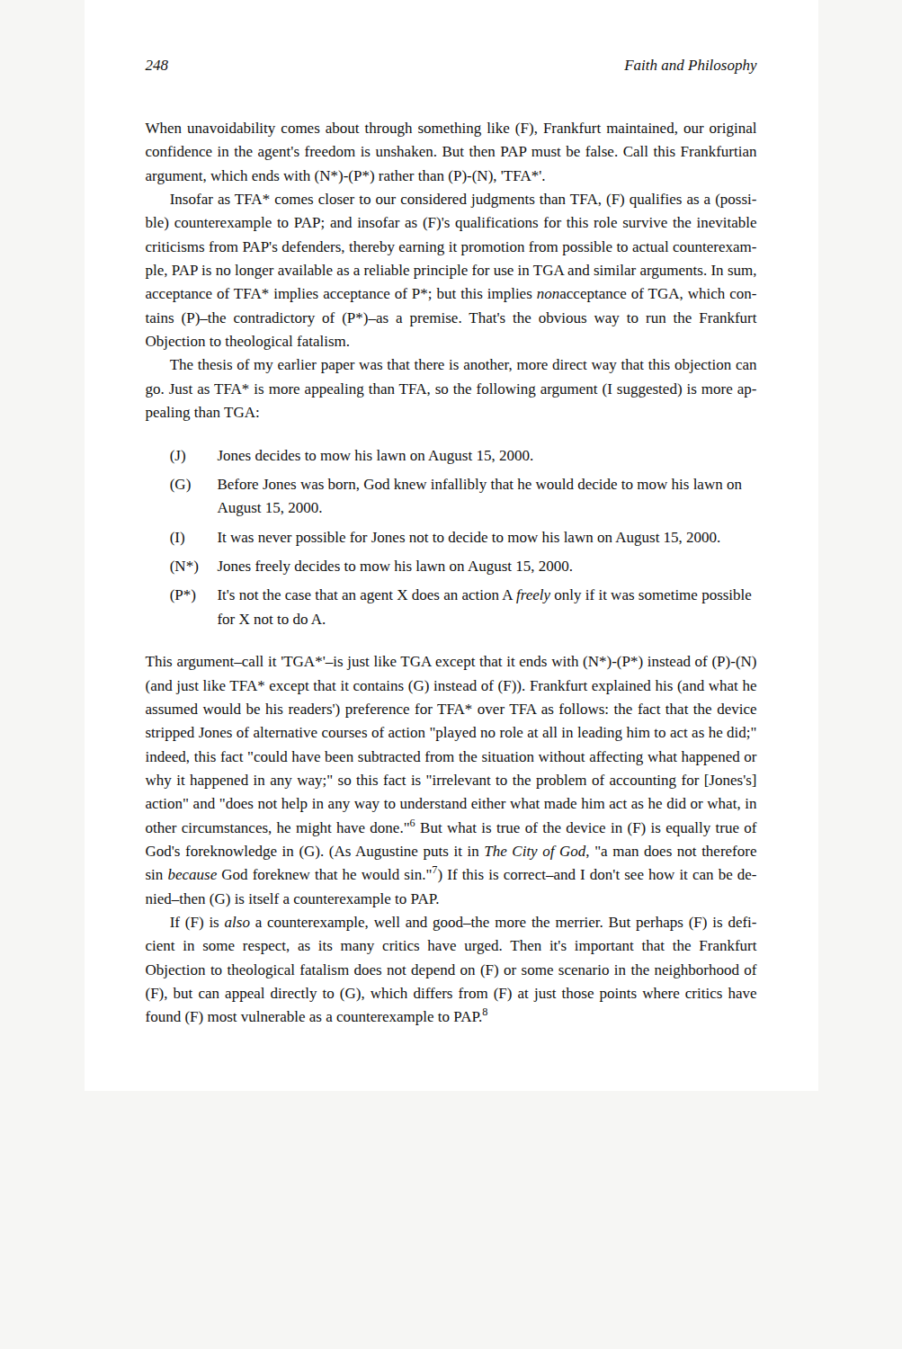248 Faith and Philosophy
When unavoidability comes about through something like (F), Frankfurt maintained, our original confidence in the agent's freedom is unshaken. But then PAP must be false. Call this Frankfurtian argument, which ends with (N*)-(P*) rather than (P)-(N), 'TFA*'.
Insofar as TFA* comes closer to our considered judgments than TFA, (F) qualifies as a (possible) counterexample to PAP; and insofar as (F)'s qualifications for this role survive the inevitable criticisms from PAP's defenders, thereby earning it promotion from possible to actual counterexample, PAP is no longer available as a reliable principle for use in TGA and similar arguments. In sum, acceptance of TFA* implies acceptance of P*; but this implies nonacceptance of TGA, which contains (P)–the contradictory of (P*)–as a premise. That's the obvious way to run the Frankfurt Objection to theological fatalism.
The thesis of my earlier paper was that there is another, more direct way that this objection can go. Just as TFA* is more appealing than TFA, so the following argument (I suggested) is more appealing than TGA:
(J) Jones decides to mow his lawn on August 15, 2000.
(G) Before Jones was born, God knew infallibly that he would decide to mow his lawn on August 15, 2000.
(I) It was never possible for Jones not to decide to mow his lawn on August 15, 2000.
(N*) Jones freely decides to mow his lawn on August 15, 2000.
(P*) It's not the case that an agent X does an action A freely only if it was sometime possible for X not to do A.
This argument–call it 'TGA*'–is just like TGA except that it ends with (N*)-(P*) instead of (P)-(N) (and just like TFA* except that it contains (G) instead of (F)). Frankfurt explained his (and what he assumed would be his readers') preference for TFA* over TFA as follows: the fact that the device stripped Jones of alternative courses of action "played no role at all in leading him to act as he did;" indeed, this fact "could have been subtracted from the situation without affecting what happened or why it happened in any way;" so this fact is "irrelevant to the problem of accounting for [Jones's] action" and "does not help in any way to understand either what made him act as he did or what, in other circumstances, he might have done."6 But what is true of the device in (F) is equally true of God's foreknowledge in (G). (As Augustine puts it in The City of God, "a man does not therefore sin because God foreknew that he would sin."7) If this is correct–and I don't see how it can be denied–then (G) is itself a counterexample to PAP.
If (F) is also a counterexample, well and good–the more the merrier. But perhaps (F) is deficient in some respect, as its many critics have urged. Then it's important that the Frankfurt Objection to theological fatalism does not depend on (F) or some scenario in the neighborhood of (F), but can appeal directly to (G), which differs from (F) at just those points where critics have found (F) most vulnerable as a counterexample to PAP.8